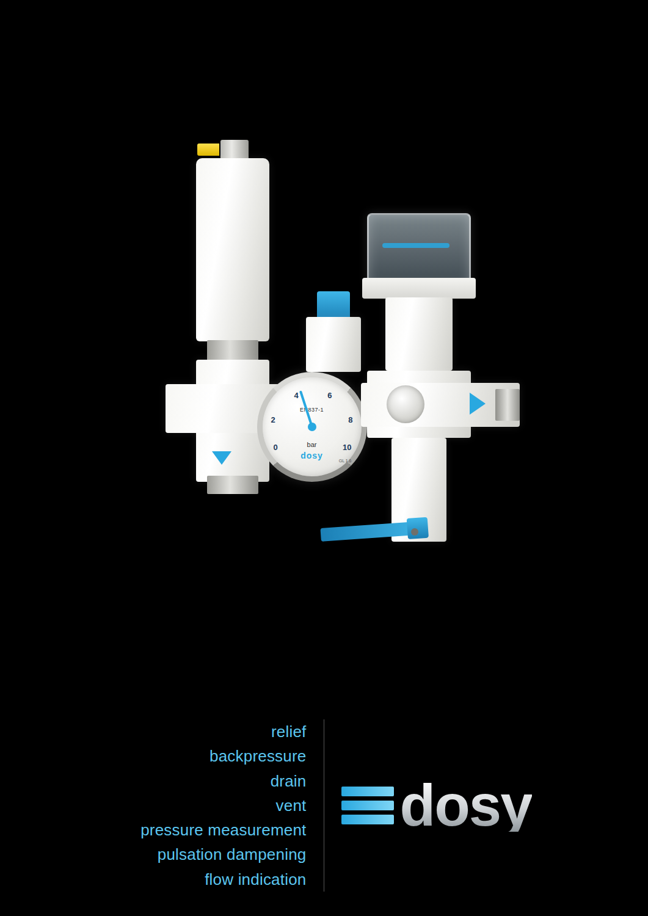0 2 4 6 8 10 EN837-1 bar dosy GL 1.6
relief
backpressure
drain
vent
pressure measurement
pulsation dampening
flow indication
dosy